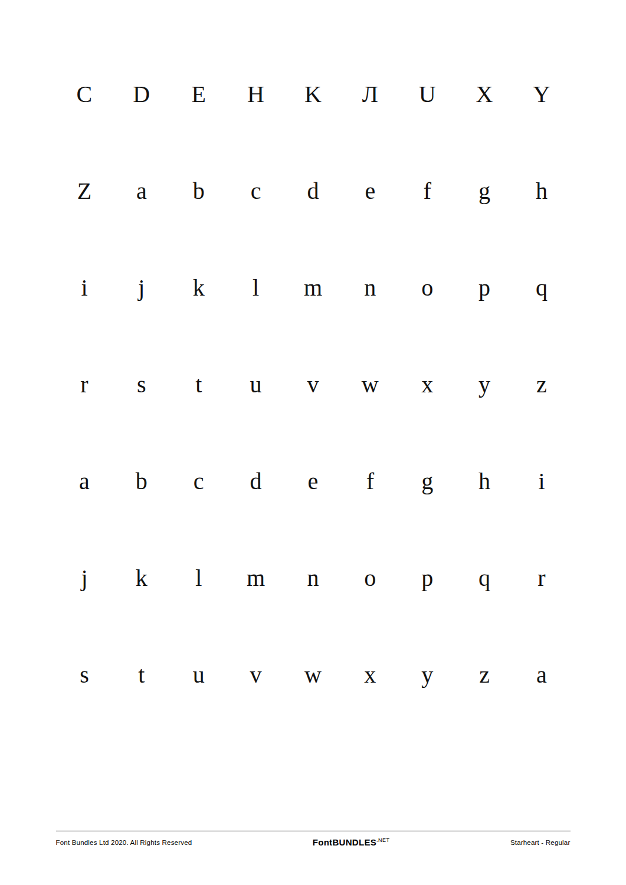| C | D | E | H | K | Л | U | X | Y |
| Z | a | b | c | d | e | f | g | h |
| i | j | k | l | m | n | o | p | q |
| r | s | t | u | v | w | x | y | z |
| a | b | c | d | e | f | g | h | i |
| j | k | l | m | n | o | p | q | r |
| s | t | u | v | w | x | y | z | a |
Font Bundles Ltd 2020. All Rights Reserved
FontBUNDLES.NET
Starheart - Regular